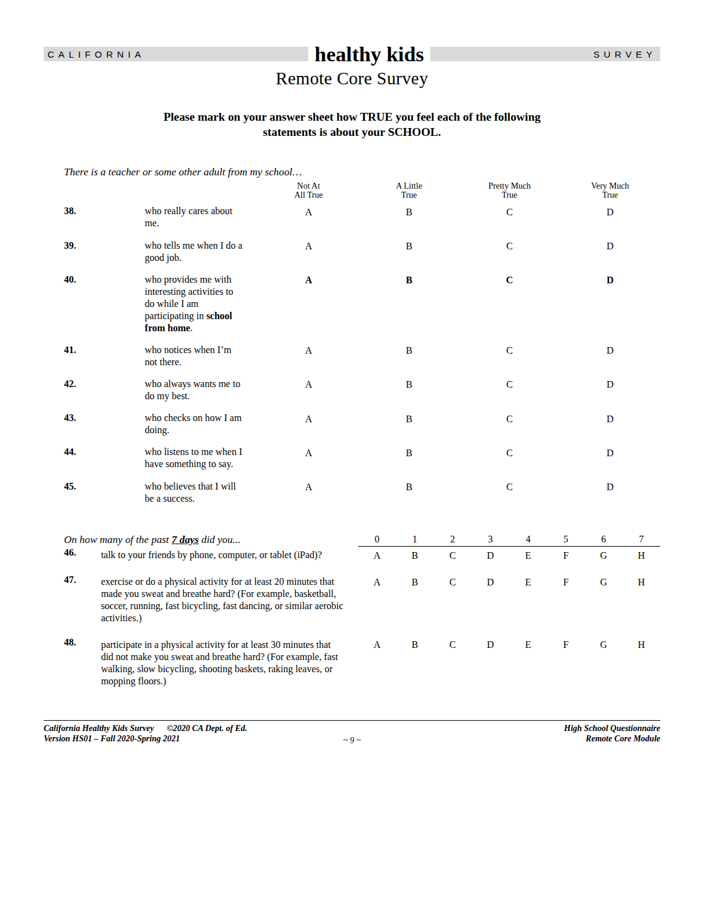CALIFORNIA
healthy kids
SURVEY
Remote Core Survey
Please mark on your answer sheet how TRUE you feel each of the following
statements is about your SCHOOL.
There is a teacher or some other adult from my school…
| | | Not At All True | A Little True | Pretty Much True | Very Much True |
| --- | --- | --- | --- | --- | --- |
| 38. | who really cares about me. | A | B | C | D |
| 39. | who tells me when I do a good job. | A | B | C | D |
| 40. | who provides me with interesting activities to do while I am participating in school from home . | A | B | C | D |
| 41. | who notices when I’m not there. | A | B | C | D |
| 42. | who always wants me to do my best. | A | B | C | D |
| 43. | who checks on how I am doing. | A | B | C | D |
| 44. | who listens to me when I have something to say. | A | B | C | D |
| 45. | who believes that I will be a success. | A | B | C | D |
On how many of the past 7 days did you...
| | | 0 | 1 | 2 | 3 | 4 | 5 | 6 | 7 |
| --- | --- | --- | --- | --- | --- | --- | --- | --- | --- |
| 46. | talk to your friends by phone, computer, or tablet (iPad)? | A | B | C | D | E | F | G | H |
| 47. | exercise or do a physical activity for at least 20 minutes that made you sweat and breathe hard? (For example, basketball, soccer, running, fast bicycling, fast dancing, or similar aerobic activities.) | A | B | C | D | E | F | G | H |
| 48. | participate in a physical activity for at least 30 minutes that did not make you sweat and breathe hard? (For example, fast walking, slow bicycling, shooting baskets, raking leaves, or mopping floors.) | A | B | C | D | E | F | G | H |
California Healthy Kids Survey ©2020 CA Dept. of Ed.
Version HS01 – Fall 2020-Spring 2021
High School Questionnaire
Remote Core Module
~ 9 ~